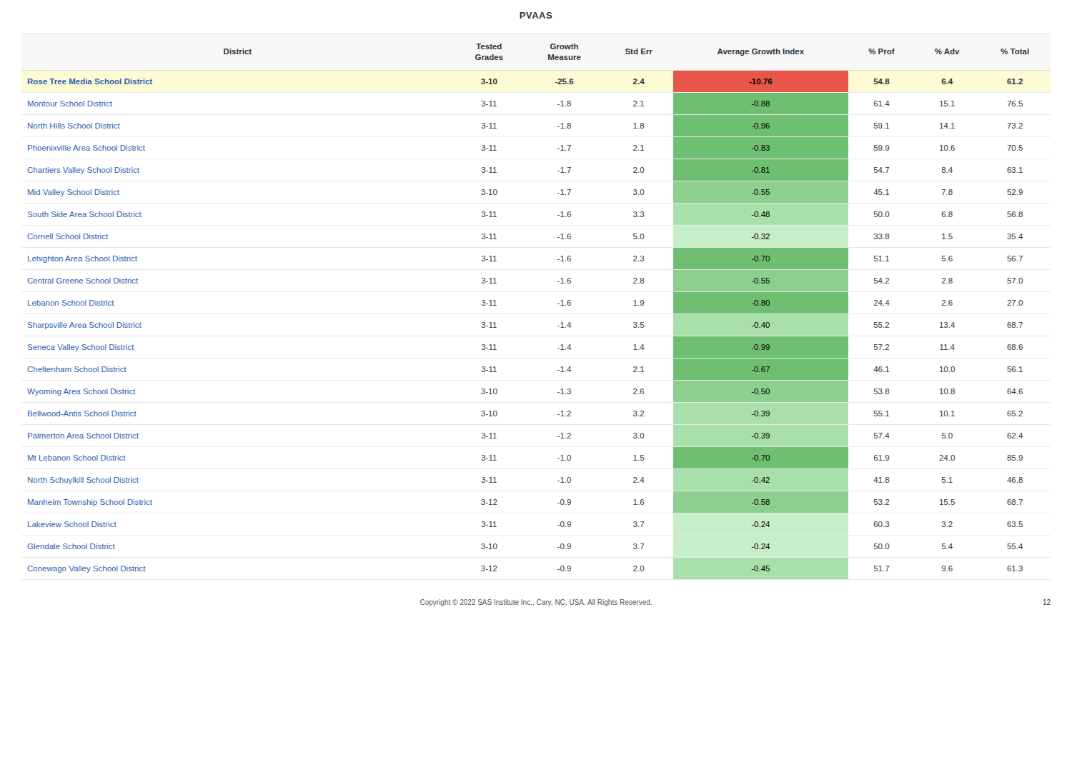PVAAS
| District | Tested Grades | Growth Measure | Std Err | Average Growth Index | % Prof | % Adv | % Total |
| --- | --- | --- | --- | --- | --- | --- | --- |
| Rose Tree Media School District | 3-10 | -25.6 | 2.4 | -10.76 | 54.8 | 6.4 | 61.2 |
| Montour School District | 3-11 | -1.8 | 2.1 | -0.88 | 61.4 | 15.1 | 76.5 |
| North Hills School District | 3-11 | -1.8 | 1.8 | -0.96 | 59.1 | 14.1 | 73.2 |
| Phoenixville Area School District | 3-11 | -1.7 | 2.1 | -0.83 | 59.9 | 10.6 | 70.5 |
| Chartiers Valley School District | 3-11 | -1.7 | 2.0 | -0.81 | 54.7 | 8.4 | 63.1 |
| Mid Valley School District | 3-10 | -1.7 | 3.0 | -0.55 | 45.1 | 7.8 | 52.9 |
| South Side Area School District | 3-11 | -1.6 | 3.3 | -0.48 | 50.0 | 6.8 | 56.8 |
| Cornell School District | 3-11 | -1.6 | 5.0 | -0.32 | 33.8 | 1.5 | 35.4 |
| Lehighton Area School District | 3-11 | -1.6 | 2.3 | -0.70 | 51.1 | 5.6 | 56.7 |
| Central Greene School District | 3-11 | -1.6 | 2.8 | -0.55 | 54.2 | 2.8 | 57.0 |
| Lebanon School District | 3-11 | -1.6 | 1.9 | -0.80 | 24.4 | 2.6 | 27.0 |
| Sharpsville Area School District | 3-11 | -1.4 | 3.5 | -0.40 | 55.2 | 13.4 | 68.7 |
| Seneca Valley School District | 3-11 | -1.4 | 1.4 | -0.99 | 57.2 | 11.4 | 68.6 |
| Cheltenham School District | 3-11 | -1.4 | 2.1 | -0.67 | 46.1 | 10.0 | 56.1 |
| Wyoming Area School District | 3-10 | -1.3 | 2.6 | -0.50 | 53.8 | 10.8 | 64.6 |
| Bellwood-Antis School District | 3-10 | -1.2 | 3.2 | -0.39 | 55.1 | 10.1 | 65.2 |
| Palmerton Area School District | 3-11 | -1.2 | 3.0 | -0.39 | 57.4 | 5.0 | 62.4 |
| Mt Lebanon School District | 3-11 | -1.0 | 1.5 | -0.70 | 61.9 | 24.0 | 85.9 |
| North Schuylkill School District | 3-11 | -1.0 | 2.4 | -0.42 | 41.8 | 5.1 | 46.8 |
| Manheim Township School District | 3-12 | -0.9 | 1.6 | -0.58 | 53.2 | 15.5 | 68.7 |
| Lakeview School District | 3-11 | -0.9 | 3.7 | -0.24 | 60.3 | 3.2 | 63.5 |
| Glendale School District | 3-10 | -0.9 | 3.7 | -0.24 | 50.0 | 5.4 | 55.4 |
| Conewago Valley School District | 3-12 | -0.9 | 2.0 | -0.45 | 51.7 | 9.6 | 61.3 |
Copyright © 2022 SAS Institute Inc., Cary, NC, USA. All Rights Reserved. 12